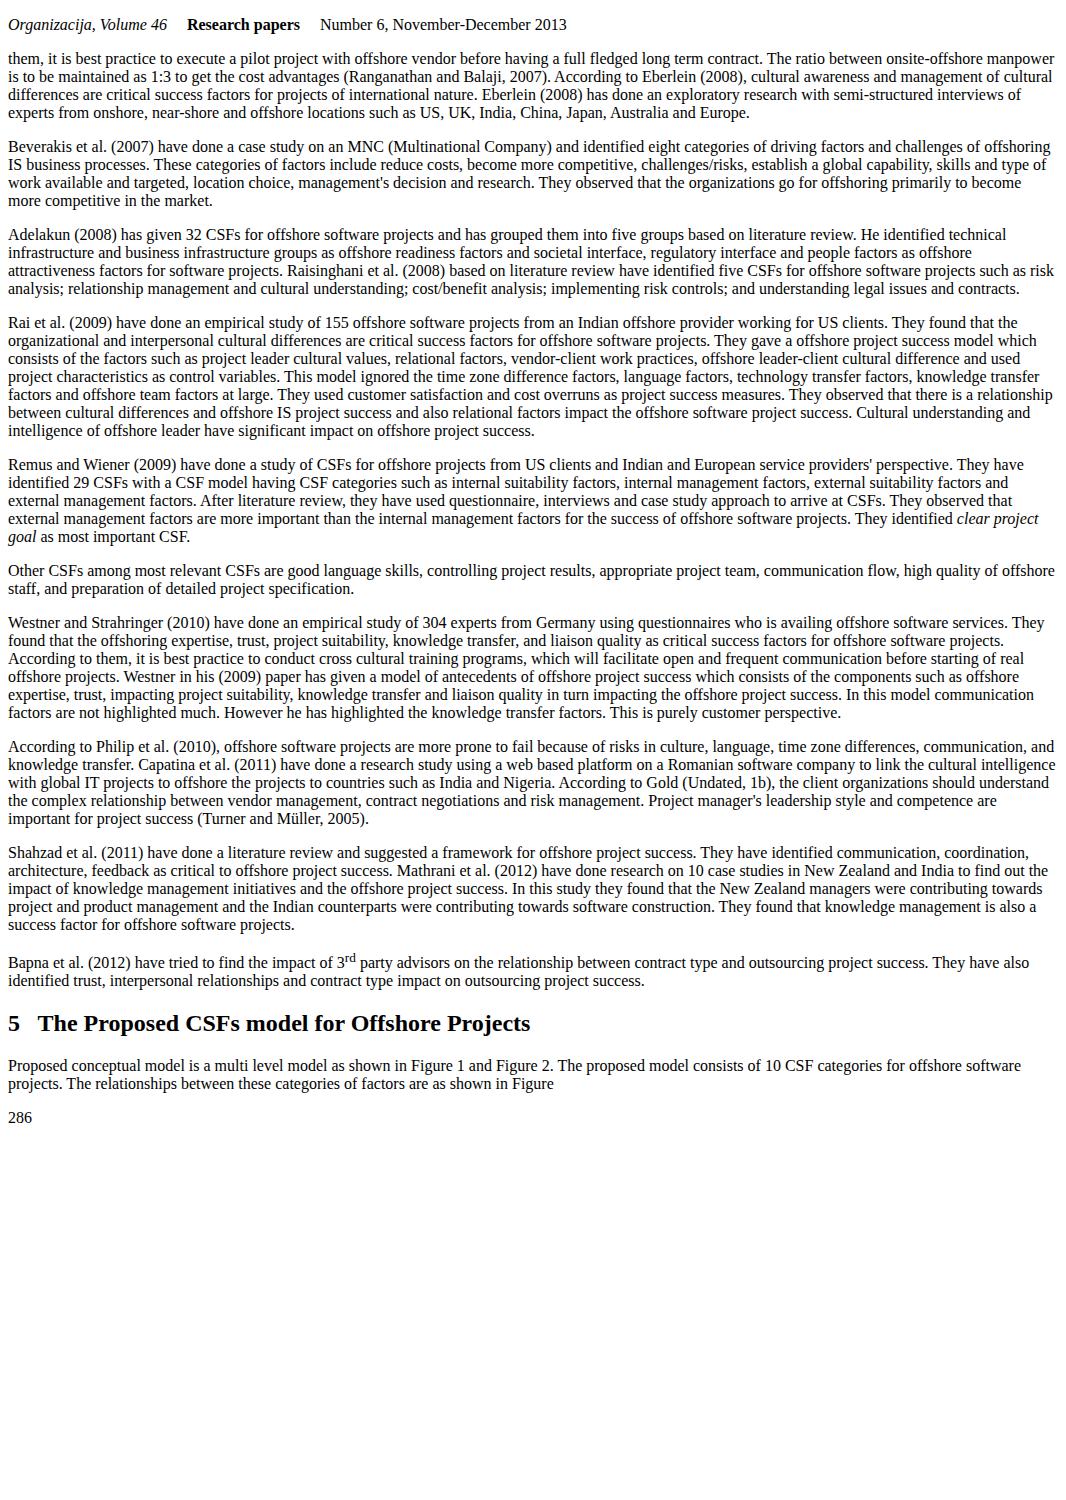Organizacija, Volume 46 Research papers Number 6, November-December 2013
them, it is best practice to execute a pilot project with offshore vendor before having a full fledged long term contract. The ratio between onsite-offshore manpower is to be maintained as 1:3 to get the cost advantages (Ranganathan and Balaji, 2007). According to Eberlein (2008), cultural awareness and management of cultural differences are critical success factors for projects of international nature. Eberlein (2008) has done an exploratory research with semi-structured interviews of experts from onshore, near-shore and offshore locations such as US, UK, India, China, Japan, Australia and Europe.
Beverakis et al. (2007) have done a case study on an MNC (Multinational Company) and identified eight categories of driving factors and challenges of offshoring IS business processes. These categories of factors include reduce costs, become more competitive, challenges/risks, establish a global capability, skills and type of work available and targeted, location choice, management's decision and research. They observed that the organizations go for offshoring primarily to become more competitive in the market.
Adelakun (2008) has given 32 CSFs for offshore software projects and has grouped them into five groups based on literature review. He identified technical infrastructure and business infrastructure groups as offshore readiness factors and societal interface, regulatory interface and people factors as offshore attractiveness factors for software projects. Raisinghani et al. (2008) based on literature review have identified five CSFs for offshore software projects such as risk analysis; relationship management and cultural understanding; cost/benefit analysis; implementing risk controls; and understanding legal issues and contracts.
Rai et al. (2009) have done an empirical study of 155 offshore software projects from an Indian offshore provider working for US clients. They found that the organizational and interpersonal cultural differences are critical success factors for offshore software projects. They gave a offshore project success model which consists of the factors such as project leader cultural values, relational factors, vendor-client work practices, offshore leader-client cultural difference and used project characteristics as control variables. This model ignored the time zone difference factors, language factors, technology transfer factors, knowledge transfer factors and offshore team factors at large. They used customer satisfaction and cost overruns as project success measures. They observed that there is a relationship between cultural differences and offshore IS project success and also relational factors impact the offshore software project success. Cultural understanding and intelligence of offshore leader have significant impact on offshore project success.
Remus and Wiener (2009) have done a study of CSFs for offshore projects from US clients and Indian and European service providers' perspective. They have identified 29 CSFs with a CSF model having CSF categories such as internal suitability factors, internal management factors, external suitability factors and external management factors. After literature review, they have used questionnaire, interviews and case study approach to arrive at CSFs. They observed that external management factors are more important than the internal management factors for the success of offshore software projects. They identified clear project goal as most important CSF.
Other CSFs among most relevant CSFs are good language skills, controlling project results, appropriate project team, communication flow, high quality of offshore staff, and preparation of detailed project specification.
Westner and Strahringer (2010) have done an empirical study of 304 experts from Germany using questionnaires who is availing offshore software services. They found that the offshoring expertise, trust, project suitability, knowledge transfer, and liaison quality as critical success factors for offshore software projects. According to them, it is best practice to conduct cross cultural training programs, which will facilitate open and frequent communication before starting of real offshore projects. Westner in his (2009) paper has given a model of antecedents of offshore project success which consists of the components such as offshore expertise, trust, impacting project suitability, knowledge transfer and liaison quality in turn impacting the offshore project success. In this model communication factors are not highlighted much. However he has highlighted the knowledge transfer factors. This is purely customer perspective.
According to Philip et al. (2010), offshore software projects are more prone to fail because of risks in culture, language, time zone differences, communication, and knowledge transfer. Capatina et al. (2011) have done a research study using a web based platform on a Romanian software company to link the cultural intelligence with global IT projects to offshore the projects to countries such as India and Nigeria. According to Gold (Undated, 1b), the client organizations should understand the complex relationship between vendor management, contract negotiations and risk management. Project manager's leadership style and competence are important for project success (Turner and Müller, 2005).
Shahzad et al. (2011) have done a literature review and suggested a framework for offshore project success. They have identified communication, coordination, architecture, feedback as critical to offshore project success. Mathrani et al. (2012) have done research on 10 case studies in New Zealand and India to find out the impact of knowledge management initiatives and the offshore project success. In this study they found that the New Zealand managers were contributing towards project and product management and the Indian counterparts were contributing towards software construction. They found that knowledge management is also a success factor for offshore software projects.
Bapna et al. (2012) have tried to find the impact of 3rd party advisors on the relationship between contract type and outsourcing project success. They have also identified trust, interpersonal relationships and contract type impact on outsourcing project success.
5 The Proposed CSFs model for Offshore Projects
Proposed conceptual model is a multi level model as shown in Figure 1 and Figure 2. The proposed model consists of 10 CSF categories for offshore software projects. The relationships between these categories of factors are as shown in Figure
286